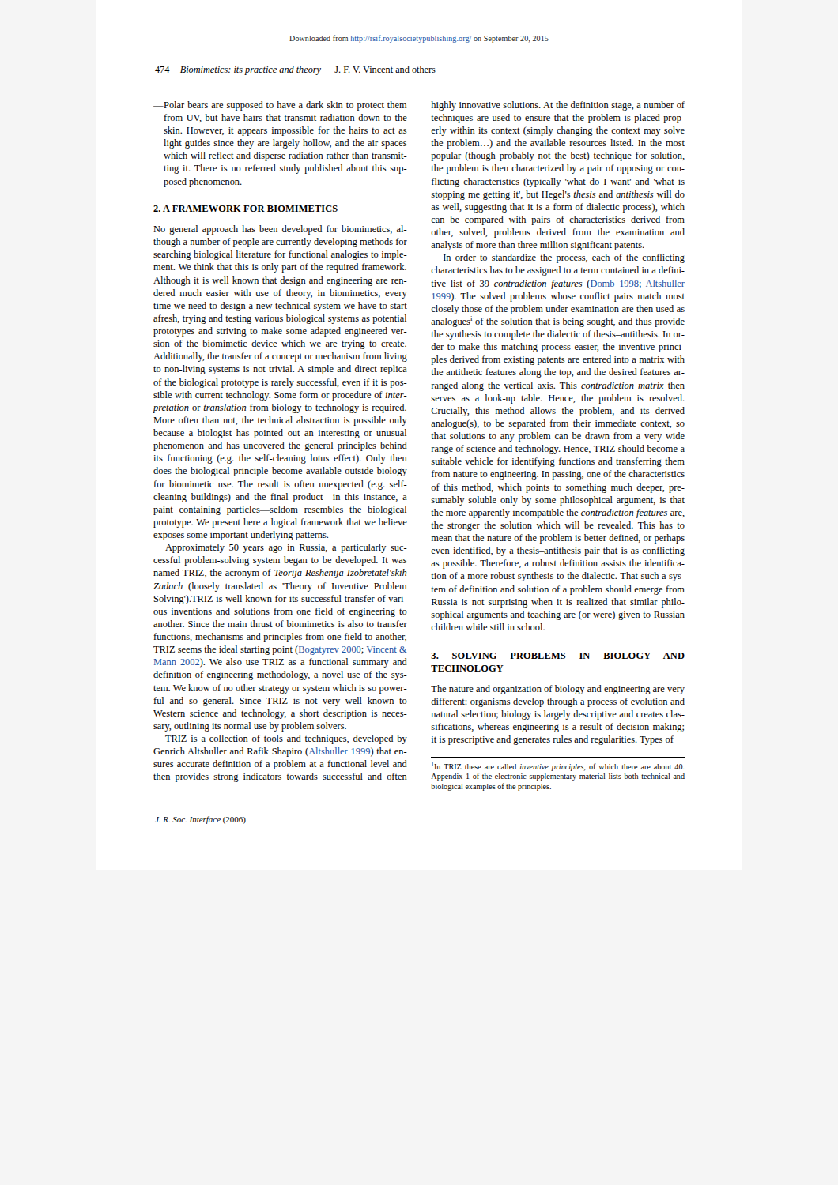Downloaded from http://rsif.royalsocietypublishing.org/ on September 20, 2015
474 Biomimetics: its practice and theory J. F. V. Vincent and others
Polar bears are supposed to have a dark skin to protect them from UV, but have hairs that transmit radiation down to the skin. However, it appears impossible for the hairs to act as light guides since they are largely hollow, and the air spaces which will reflect and disperse radiation rather than transmitting it. There is no referred study published about this supposed phenomenon.
2. A framework for biomimetics
No general approach has been developed for biomimetics, although a number of people are currently developing methods for searching biological literature for functional analogies to implement. We think that this is only part of the required framework. Although it is well known that design and engineering are rendered much easier with use of theory, in biomimetics, every time we need to design a new technical system we have to start afresh, trying and testing various biological systems as potential prototypes and striving to make some adapted engineered version of the biomimetic device which we are trying to create. Additionally, the transfer of a concept or mechanism from living to non-living systems is not trivial. A simple and direct replica of the biological prototype is rarely successful, even if it is possible with current technology. Some form or procedure of interpretation or translation from biology to technology is required. More often than not, the technical abstraction is possible only because a biologist has pointed out an interesting or unusual phenomenon and has uncovered the general principles behind its functioning (e.g. the self-cleaning lotus effect). Only then does the biological principle become available outside biology for biomimetic use. The result is often unexpected (e.g. self-cleaning buildings) and the final product—in this instance, a paint containing particles—seldom resembles the biological prototype. We present here a logical framework that we believe exposes some important underlying patterns.
Approximately 50 years ago in Russia, a particularly successful problem-solving system began to be developed. It was named TRIZ, the acronym of Teorija Reshenija Izobretatel'skih Zadach (loosely translated as 'Theory of Inventive Problem Solving').TRIZ is well known for its successful transfer of various inventions and solutions from one field of engineering to another. Since the main thrust of biomimetics is also to transfer functions, mechanisms and principles from one field to another, TRIZ seems the ideal starting point (Bogatyrev 2000; Vincent & Mann 2002). We also use TRIZ as a functional summary and definition of engineering methodology, a novel use of the system. We know of no other strategy or system which is so powerful and so general. Since TRIZ is not very well known to Western science and technology, a short description is necessary, outlining its normal use by problem solvers.
TRIZ is a collection of tools and techniques, developed by Genrich Altshuller and Rafik Shapiro (Altshuller 1999) that ensures accurate definition of a problem at a functional level and then provides strong indicators towards successful and often highly innovative solutions. At the definition stage, a number of techniques are used to ensure that the problem is placed properly within its context (simply changing the context may solve the problem…) and the available resources listed. In the most popular (though probably not the best) technique for solution, the problem is then characterized by a pair of opposing or conflicting characteristics (typically 'what do I want' and 'what is stopping me getting it', but Hegel's thesis and antithesis will do as well, suggesting that it is a form of dialectic process), which can be compared with pairs of characteristics derived from other, solved, problems derived from the examination and analysis of more than three million significant patents.
In order to standardize the process, each of the conflicting characteristics has to be assigned to a term contained in a definitive list of 39 contradiction features (Domb 1998; Altshuller 1999). The solved problems whose conflict pairs match most closely those of the problem under examination are then used as analoguesi of the solution that is being sought, and thus provide the synthesis to complete the dialectic of thesis–antithesis. In order to make this matching process easier, the inventive principles derived from existing patents are entered into a matrix with the antithetic features along the top, and the desired features arranged along the vertical axis. This contradiction matrix then serves as a look-up table. Hence, the problem is resolved. Crucially, this method allows the problem, and its derived analogue(s), to be separated from their immediate context, so that solutions to any problem can be drawn from a very wide range of science and technology. Hence, TRIZ should become a suitable vehicle for identifying functions and transferring them from nature to engineering. In passing, one of the characteristics of this method, which points to something much deeper, presumably soluble only by some philosophical argument, is that the more apparently incompatible the contradiction features are, the stronger the solution which will be revealed. This has to mean that the nature of the problem is better defined, or perhaps even identified, by a thesis–antithesis pair that is as conflicting as possible. Therefore, a robust definition assists the identification of a more robust synthesis to the dialectic. That such a system of definition and solution of a problem should emerge from Russia is not surprising when it is realized that similar philosophical arguments and teaching are (or were) given to Russian children while still in school.
3. Solving problems in biology and technology
The nature and organization of biology and engineering are very different: organisms develop through a process of evolution and natural selection; biology is largely descriptive and creates classifications, whereas engineering is a result of decision-making; it is prescriptive and generates rules and regularities. Types of
1In TRIZ these are called inventive principles, of which there are about 40. Appendix 1 of the electronic supplementary material lists both technical and biological examples of the principles.
J. R. Soc. Interface (2006)